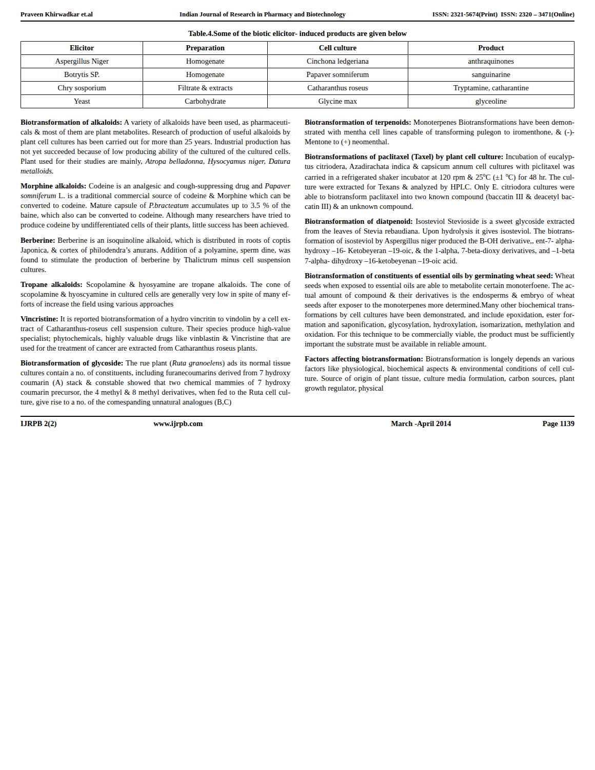Praveen Khirwadkar et.al Indian Journal of Research in Pharmacy and Biotechnology ISSN: 2321-5674(Print) ISSN: 2320 – 3471(Online)
Table.4.Some of the biotic elicitor- induced products are given below
| Elicitor | Preparation | Cell culture | Product |
| --- | --- | --- | --- |
| Aspergillus Niger | Homogenate | Cinchona ledgeriana | anthraquinones |
| Botrytis SP. | Homogenate | Papaver somniferum | sanguinarine |
| Chry sosporium | Filtrate & extracts | Catharanthus roseus | Tryptamine, catharantine |
| Yeast | Carbohydrate | Glycine max | glyceoline |
Biotransformation of alkaloids: A variety of alkaloids have been used, as pharmaceuticals & most of them are plant metabolites. Research of production of useful alkaloids by plant cell cultures has been carried out for more than 25 years. Industrial production has not yet succeeded because of low producing ability of the cultured of the cultured cells. Plant used for their studies are mainly, Atropa belladonna, Hysocyamus niger, Datura metalloids.
Morphine alkaloids: Codeine is an analgesic and cough-suppressing drug and Papaver somniferum L. is a traditional commercial source of codeine & Morphine which can be converted to codeine. Mature capsule of P.bracteatum accumulates up to 3.5 % of the baine, which also can be converted to codeine. Although many researchers have tried to produce codeine by undifferentiated cells of their plants, little success has been achieved.
Berberine: Berberine is an isoquinoline alkaloid, which is distributed in roots of coptis Japonica, & cortex of philodendra’s anurans. Addition of a polyamine, sperm dine, was found to stimulate the production of berberine by Thalictrum minus cell suspension cultures.
Tropane alkaloids: Scopolamine & hyosyamine are tropane alkaloids. The cone of scopolamine & hyoscyamine in cultured cells are generally very low in spite of many efforts of increase the field using various approaches
Vincristine: It is reported biotransformation of a hydro vincritin to vindolin by a cell extract of Catharanthus-roseus cell suspension culture. Their species produce high-value specialist; phytochemicals, highly valuable drugs like vinblastin & Vincristine that are used for the treatment of cancer are extracted from Catharanthus roseus plants.
Biotransformation of glycoside: The rue plant (Ruta granoelens) ads its normal tissue cultures contain a no. of constituents, including furanecoumarins derived from 7 hydroxy coumarin (A) stack & constable showed that two chemical mammies of 7 hydroxy coumarin precursor, the 4 methyl & 8 methyl derivatives, when fed to the Ruta cell culture, give rise to a no. of the comespanding unnatural analogues (B,C)
Biotransformation of terpenoids: Monoterpenes Biotransformations have been demonstrated with mentha cell lines capable of transforming pulegon to iromenthone, & (-)- Mentone to (+) neomenthal.
Biotransformations of paclitaxel (Taxel) by plant cell culture: Incubation of eucalyptus citriodera, Azadirachata indica & capsicum annum cell cultures with piclitaxel was carried in a refrigerated shaker incubator at 120 rpm & 25oC (±1 oC) for 48 hr. The culture were extracted for Texans & analyzed by HPLC. Only E. citriodora cultures were able to biotransform paclitaxel into two known compound (baccatin III & deacetyl baccatin III) & an unknown compound.
Biotransformation of diatpenoid: Isosteviol Stevioside is a sweet glycoside extracted from the leaves of Stevia rebaudiana. Upon hydrolysis it gives isosteviol. The biotransformation of isosteviol by Aspergillus niger produced the B-OH derivative,, ent-7- alpha-hydroxy –16- Ketobeyeran –19-oic, & the 1-alpha, 7-beta-dioxy derivatives, and –1-beta 7-alpha- dihydroxy –16-ketobeyenan –19-oic acid.
Biotransformation of constituents of essential oils by germinating wheat seed: Wheat seeds when exposed to essential oils are able to metabolite certain monoterfoene. The actual amount of compound & their derivatives is the endosperms & embryo of wheat seeds after exposer to the monoterpenes more determined.Many other biochemical transformations by cell cultures have been demonstrated, and include epoxidation, ester formation and saponification, glycosylation, hydroxylation, isomarization, methylation and oxidation. For this technique to be commercially viable, the product must be sufficiently important the substrate must be available in reliable amount.
Factors affecting biotransformation: Biotransformation is longely depends an various factors like physiological, biochemical aspects & environmental conditions of cell culture. Source of origin of plant tissue, culture media formulation, carbon sources, plant growth regulator, physical
IJRPB 2(2) www.ijrpb.com March -April 2014 Page 1139